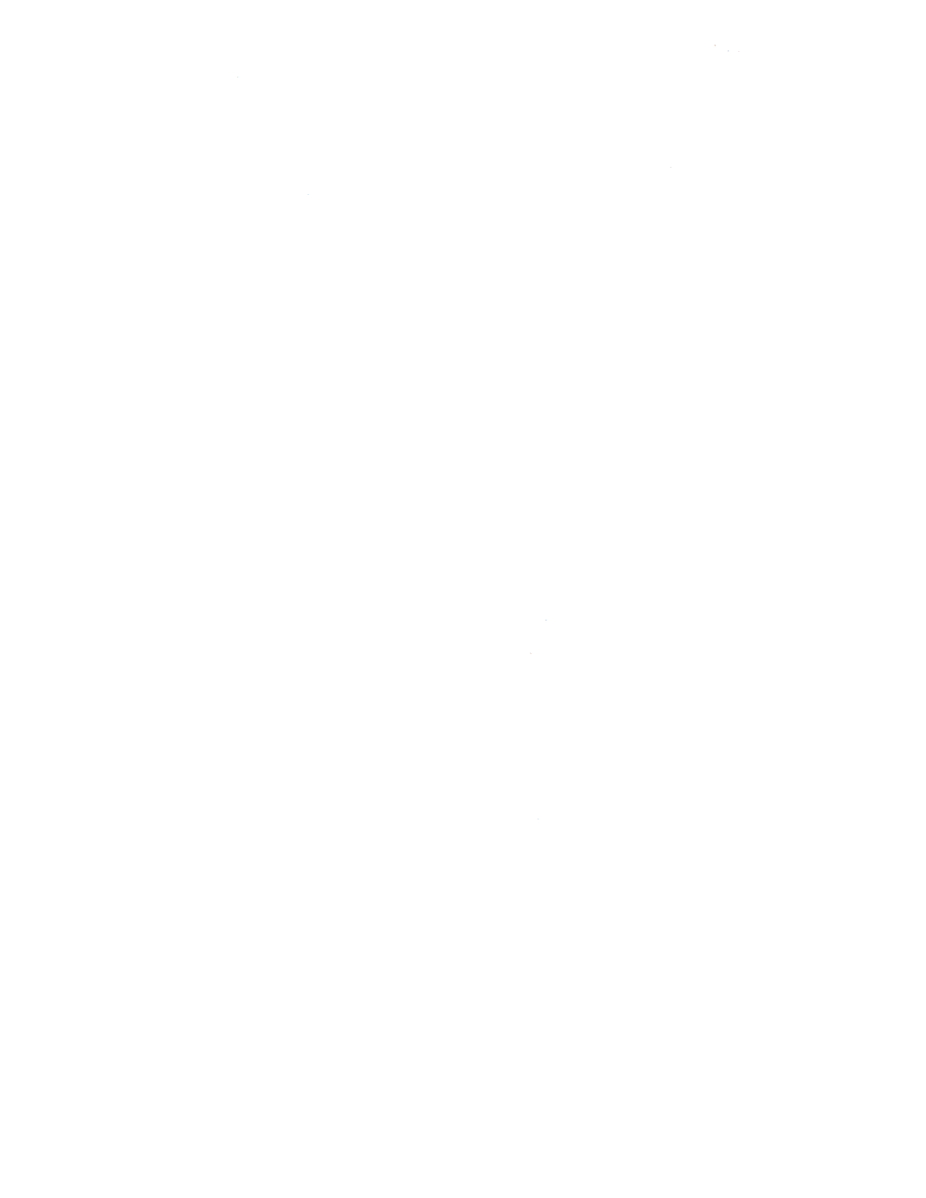, , . . . . . ` .